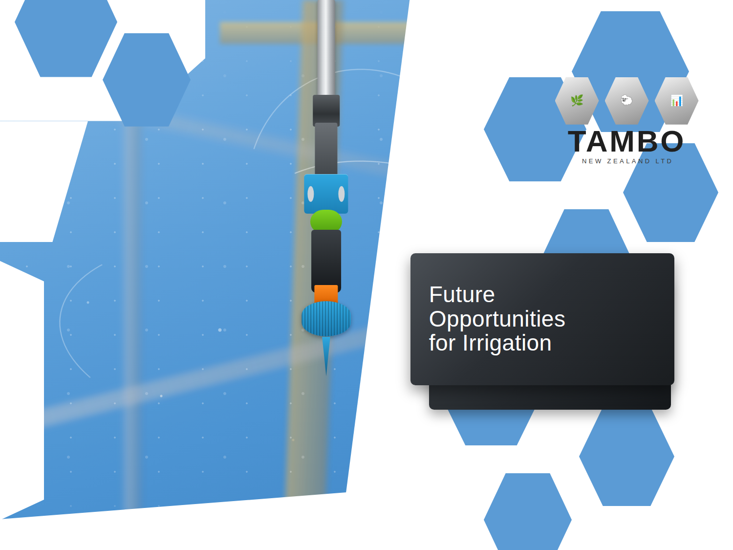🌿
🐑
📊
TAMBO
NEW ZEALAND LTD
Future
Opportunities
for Irrigation